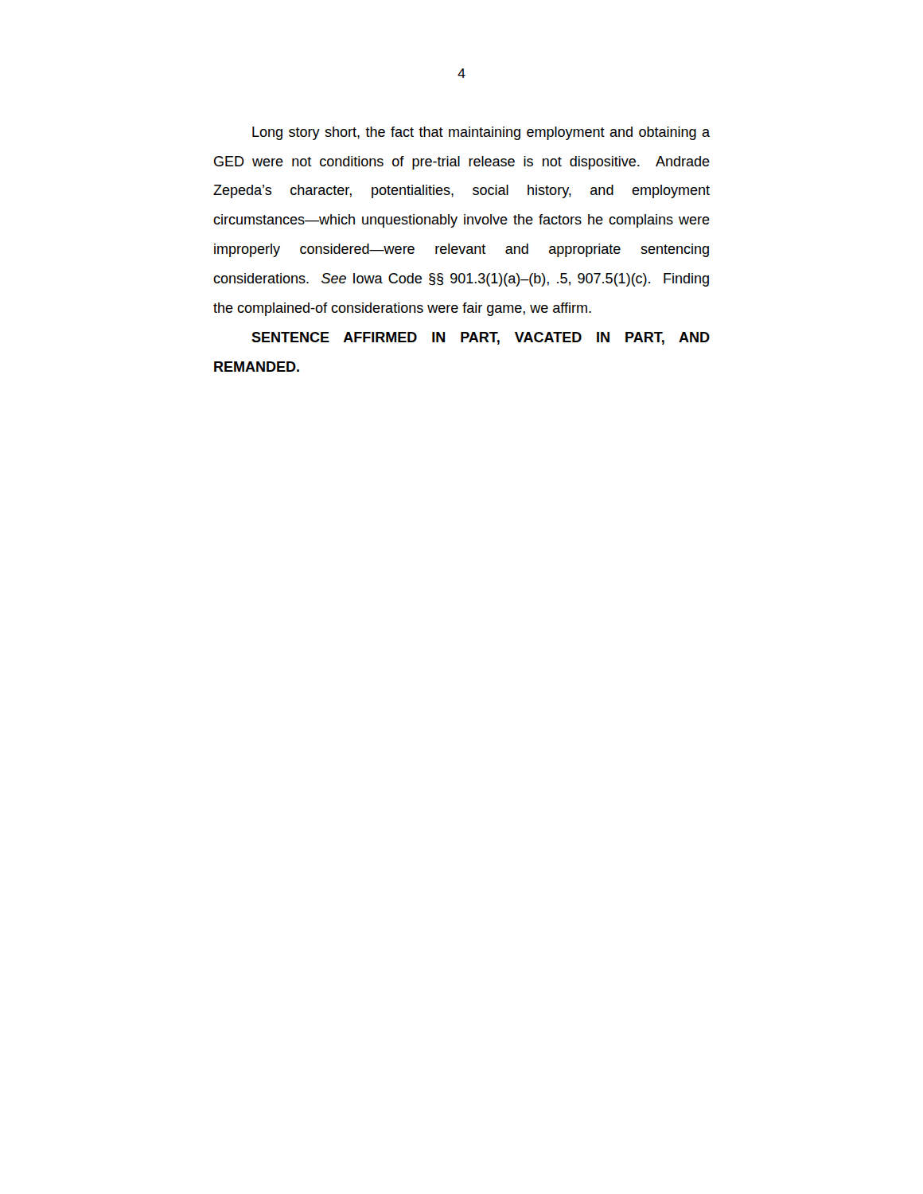4
Long story short, the fact that maintaining employment and obtaining a GED were not conditions of pre-trial release is not dispositive. Andrade Zepeda’s character, potentialities, social history, and employment circumstances—which unquestionably involve the factors he complains were improperly considered—were relevant and appropriate sentencing considerations. See Iowa Code §§ 901.3(1)(a)–(b), .5, 907.5(1)(c). Finding the complained-of considerations were fair game, we affirm.
SENTENCE AFFIRMED IN PART, VACATED IN PART, AND REMANDED.